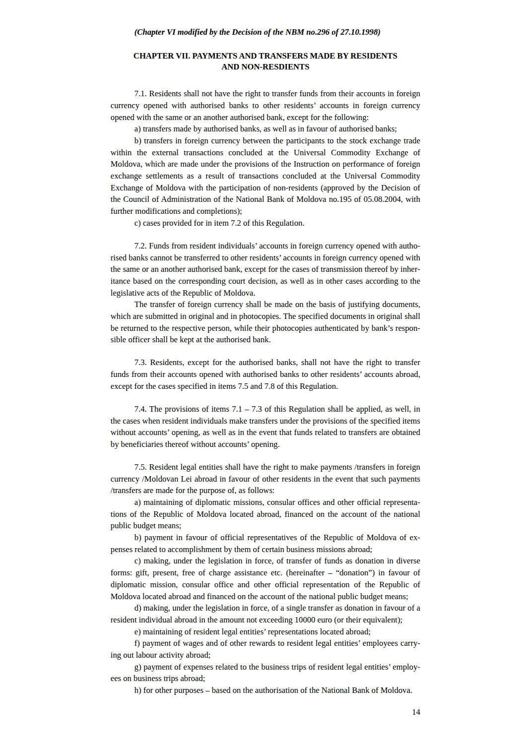(Chapter VI modified by the Decision of the NBM no.296 of 27.10.1998)
Chapter VII. Payments and transfers made by residents
and non-resdients
7.1. Residents shall not have the right to transfer funds from their accounts in foreign currency opened with authorised banks to other residents’ accounts in foreign currency opened with the same or an another authorised bank, except for the following:
a) transfers made by authorised banks, as well as in favour of authorised banks;
b) transfers in foreign currency between the participants to the stock exchange trade within the external transactions concluded at the Universal Commodity Exchange of Moldova, which are made under the provisions of the Instruction on performance of foreign exchange settlements as a result of transactions concluded at the Universal Commodity Exchange of Moldova with the participation of non-residents (approved by the Decision of the Council of Administration of the National Bank of Moldova no.195 of 05.08.2004, with further modifications and completions);
c) cases provided for in item 7.2 of this Regulation.
7.2. Funds from resident individuals’ accounts in foreign currency opened with authorised banks cannot be transferred to other residents’ accounts in foreign currency opened with the same or an another authorised bank, except for the cases of transmission thereof by inheritance based on the corresponding court decision, as well as in other cases according to the legislative acts of the Republic of Moldova.
The transfer of foreign currency shall be made on the basis of justifying documents, which are submitted in original and in photocopies. The specified documents in original shall be returned to the respective person, while their photocopies authenticated by bank’s responsible officer shall be kept at the authorised bank.
7.3. Residents, except for the authorised banks, shall not have the right to transfer funds from their accounts opened with authorised banks to other residents’ accounts abroad, except for the cases specified in items 7.5 and 7.8 of this Regulation.
7.4. The provisions of items 7.1 – 7.3 of this Regulation shall be applied, as well, in the cases when resident individuals make transfers under the provisions of the specified items without accounts’ opening, as well as in the event that funds related to transfers are obtained by beneficiaries thereof without accounts’ opening.
7.5. Resident legal entities shall have the right to make payments /transfers in foreign currency /Moldovan Lei abroad in favour of other residents in the event that such payments /transfers are made for the purpose of, as follows:
a) maintaining of diplomatic missions, consular offices and other official representations of the Republic of Moldova located abroad, financed on the account of the national public budget means;
b) payment in favour of official representatives of the Republic of Moldova of expenses related to accomplishment by them of certain business missions abroad;
c) making, under the legislation in force, of transfer of funds as donation in diverse forms: gift, present, free of charge assistance etc. (hereinafter – “donation”) in favour of diplomatic mission, consular office and other official representation of the Republic of Moldova located abroad and financed on the account of the national public budget means;
d) making, under the legislation in force, of a single transfer as donation in favour of a resident individual abroad in the amount not exceeding 10000 euro (or their equivalent);
e) maintaining of resident legal entities’ representations located abroad;
f) payment of wages and of other rewards to resident legal entities’ employees carrying out labour activity abroad;
g) payment of expenses related to the business trips of resident legal entities’ employees on business trips abroad;
h) for other purposes – based on the authorisation of the National Bank of Moldova.
14